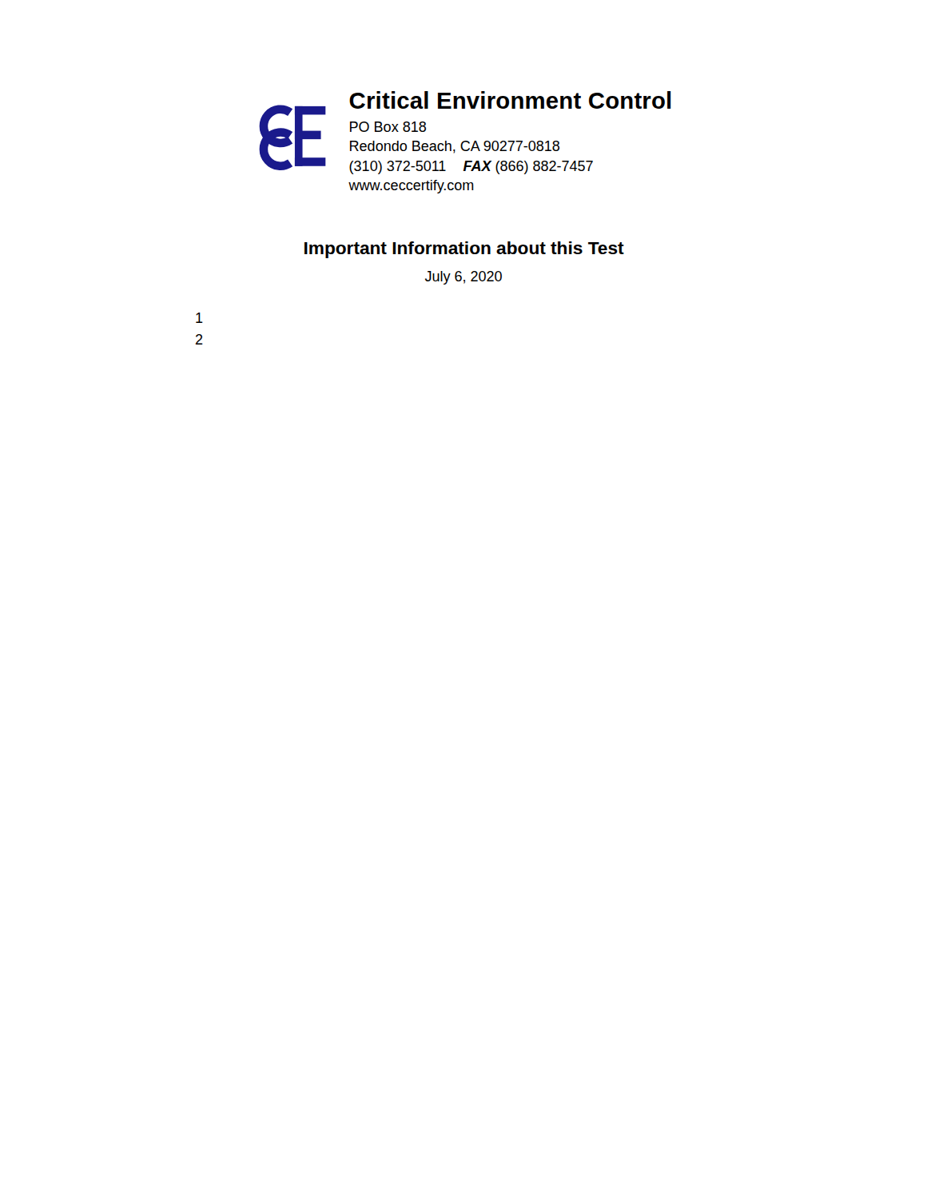Critical Environment Control
PO Box 818
Redondo Beach, CA 90277-0818
(310) 372-5011 FAX (866) 882-7457
www.ceccertify.com
Important Information about this Test
July 6, 2020
1
2